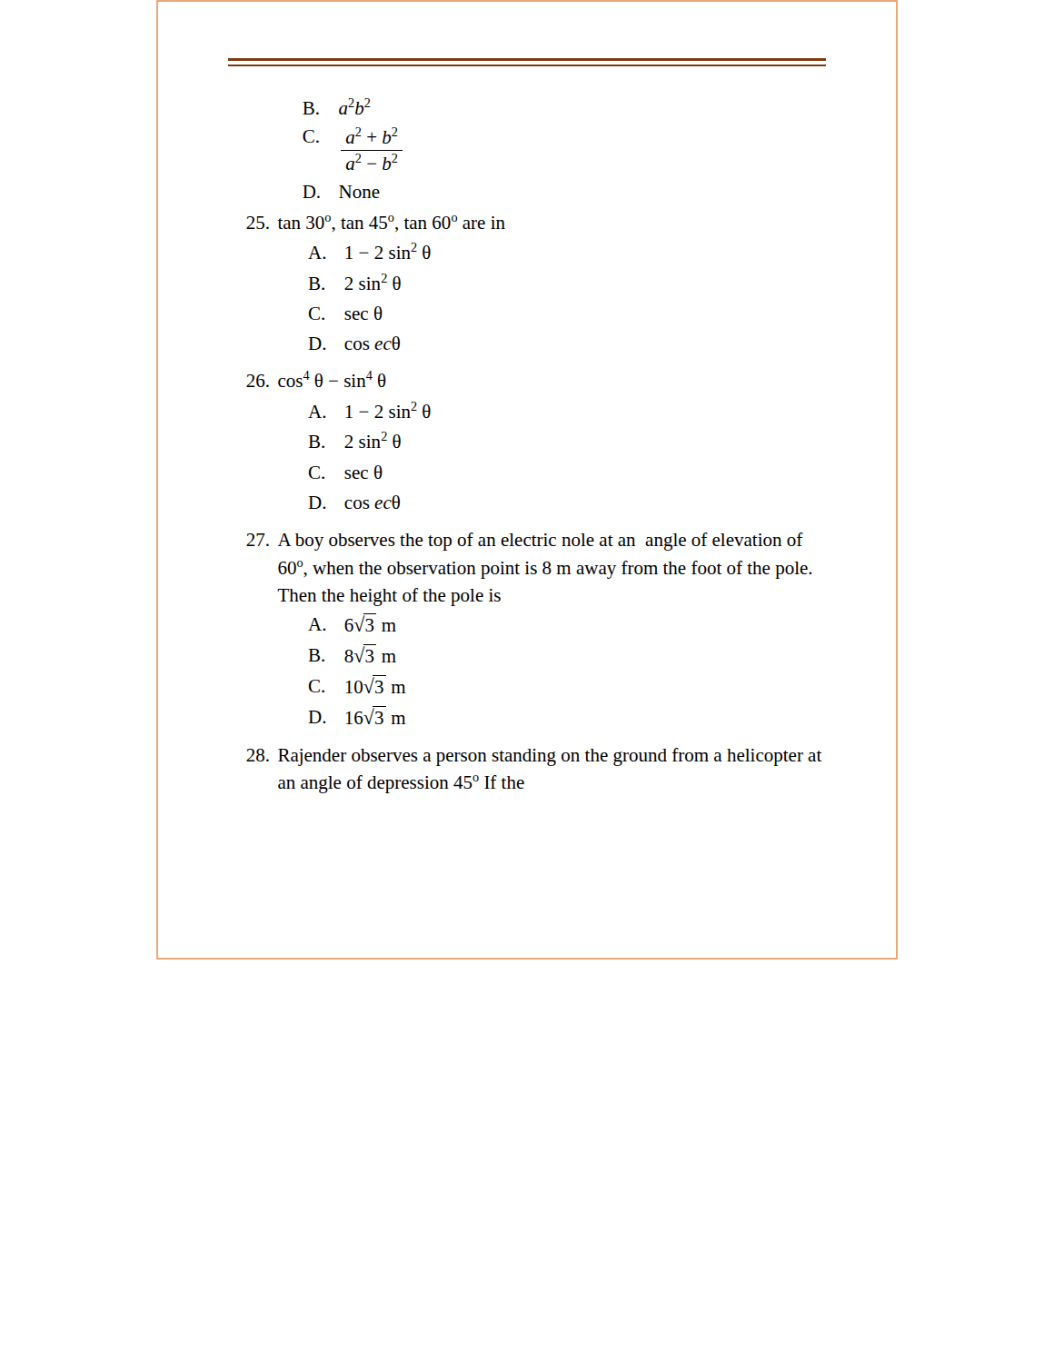B. a2b2
C. a2 + b2 a2 − b2
D. None
25. tan 30o, tan 45o, tan 60o are in
A. 1 − 2 sin2 θ
B. 2 sin2 θ
C. sec θ
D. cos ec θ
26. cos4 θ − sin4 θ
A. 1 − 2 sin2 θ
B. 2 sin2 θ
C. sec θ
D. cos ec θ
27. A boy observes the top of an electric nole at an angle of elevation of 60o, when the observation point is 8 m away from the foot of the pole. Then the height of the pole is
A. 6√3 m
B. 8√3 m
C. 10√3 m
D. 16√3 m
28. Rajender observes a person standing on the ground from a helicopter at an angle of depression 45o If the